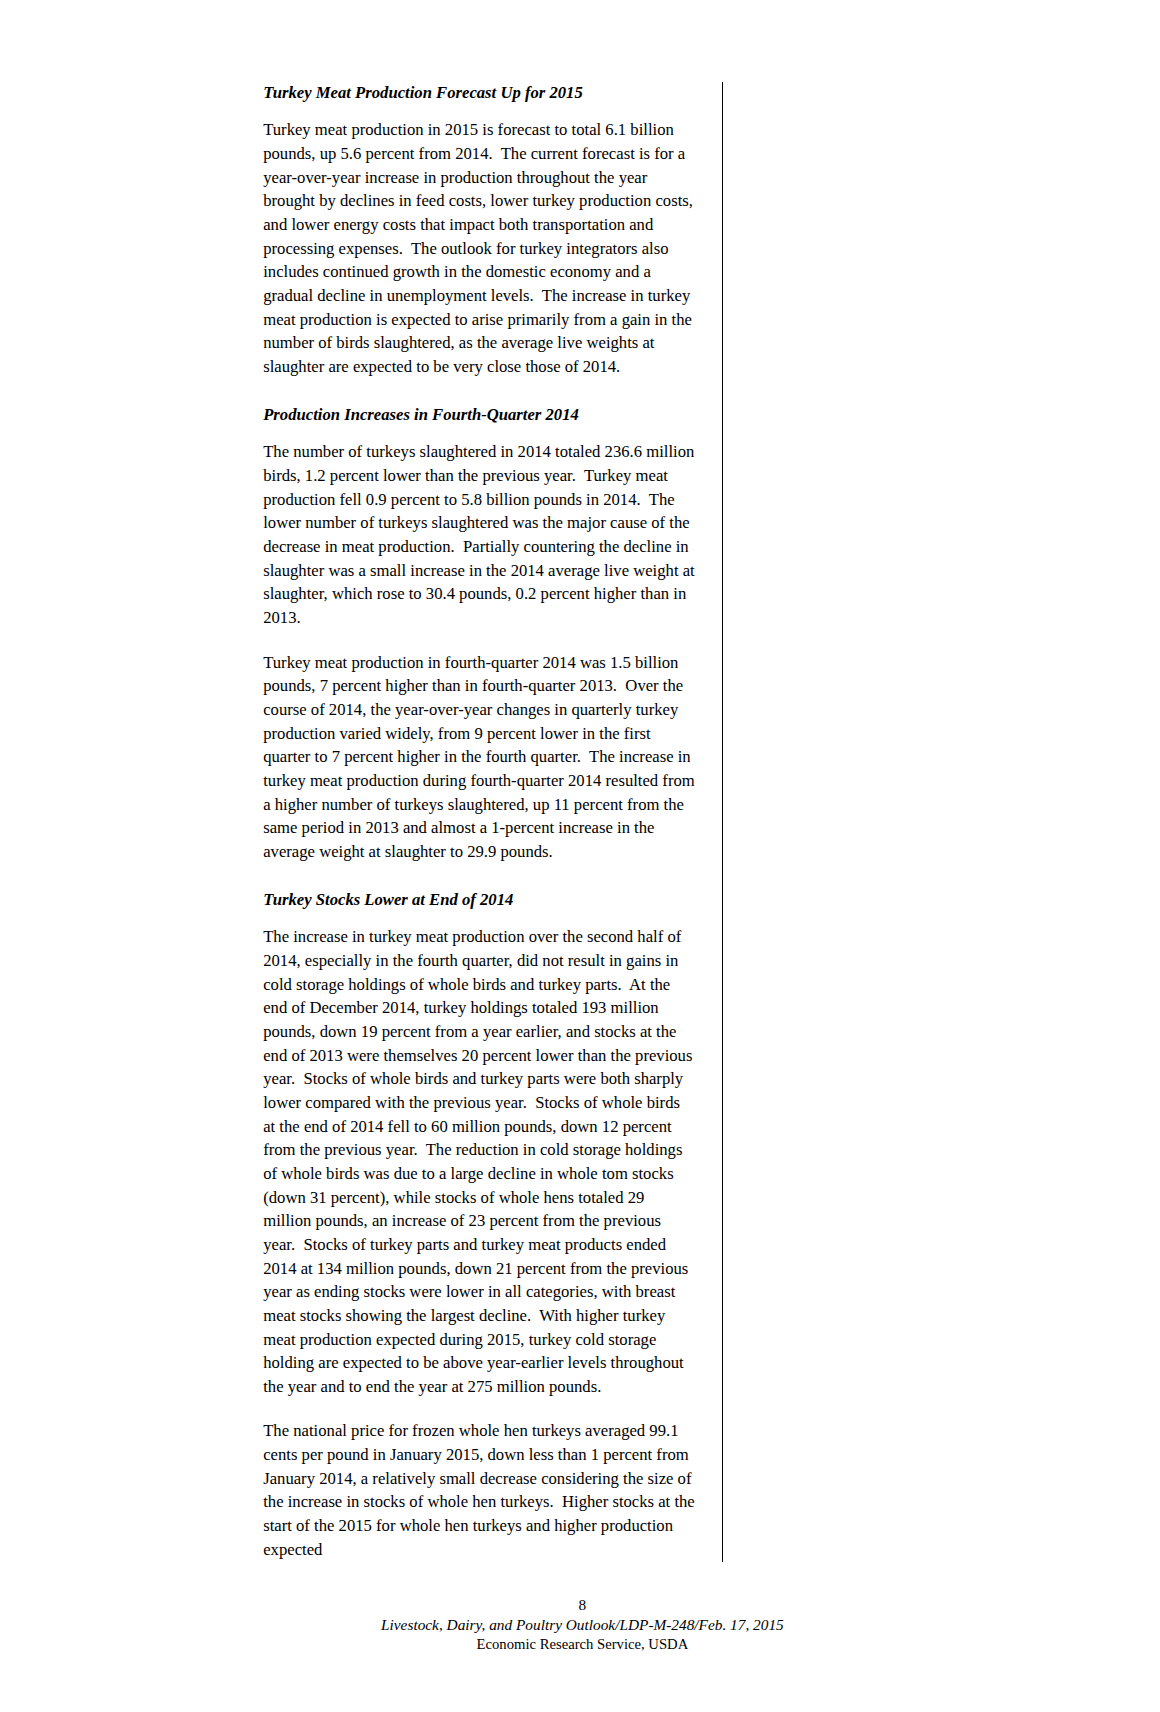Turkey Meat Production Forecast Up for 2015
Turkey meat production in 2015 is forecast to total 6.1 billion pounds, up 5.6 percent from 2014. The current forecast is for a year-over-year increase in production throughout the year brought by declines in feed costs, lower turkey production costs, and lower energy costs that impact both transportation and processing expenses. The outlook for turkey integrators also includes continued growth in the domestic economy and a gradual decline in unemployment levels. The increase in turkey meat production is expected to arise primarily from a gain in the number of birds slaughtered, as the average live weights at slaughter are expected to be very close those of 2014.
Production Increases in Fourth-Quarter 2014
The number of turkeys slaughtered in 2014 totaled 236.6 million birds, 1.2 percent lower than the previous year. Turkey meat production fell 0.9 percent to 5.8 billion pounds in 2014. The lower number of turkeys slaughtered was the major cause of the decrease in meat production. Partially countering the decline in slaughter was a small increase in the 2014 average live weight at slaughter, which rose to 30.4 pounds, 0.2 percent higher than in 2013.
Turkey meat production in fourth-quarter 2014 was 1.5 billion pounds, 7 percent higher than in fourth-quarter 2013. Over the course of 2014, the year-over-year changes in quarterly turkey production varied widely, from 9 percent lower in the first quarter to 7 percent higher in the fourth quarter. The increase in turkey meat production during fourth-quarter 2014 resulted from a higher number of turkeys slaughtered, up 11 percent from the same period in 2013 and almost a 1-percent increase in the average weight at slaughter to 29.9 pounds.
Turkey Stocks Lower at End of 2014
The increase in turkey meat production over the second half of 2014, especially in the fourth quarter, did not result in gains in cold storage holdings of whole birds and turkey parts. At the end of December 2014, turkey holdings totaled 193 million pounds, down 19 percent from a year earlier, and stocks at the end of 2013 were themselves 20 percent lower than the previous year. Stocks of whole birds and turkey parts were both sharply lower compared with the previous year. Stocks of whole birds at the end of 2014 fell to 60 million pounds, down 12 percent from the previous year. The reduction in cold storage holdings of whole birds was due to a large decline in whole tom stocks (down 31 percent), while stocks of whole hens totaled 29 million pounds, an increase of 23 percent from the previous year. Stocks of turkey parts and turkey meat products ended 2014 at 134 million pounds, down 21 percent from the previous year as ending stocks were lower in all categories, with breast meat stocks showing the largest decline. With higher turkey meat production expected during 2015, turkey cold storage holding are expected to be above year-earlier levels throughout the year and to end the year at 275 million pounds.
The national price for frozen whole hen turkeys averaged 99.1 cents per pound in January 2015, down less than 1 percent from January 2014, a relatively small decrease considering the size of the increase in stocks of whole hen turkeys. Higher stocks at the start of the 2015 for whole hen turkeys and higher production expected
8
Livestock, Dairy, and Poultry Outlook/LDP-M-248/Feb. 17, 2015
Economic Research Service, USDA